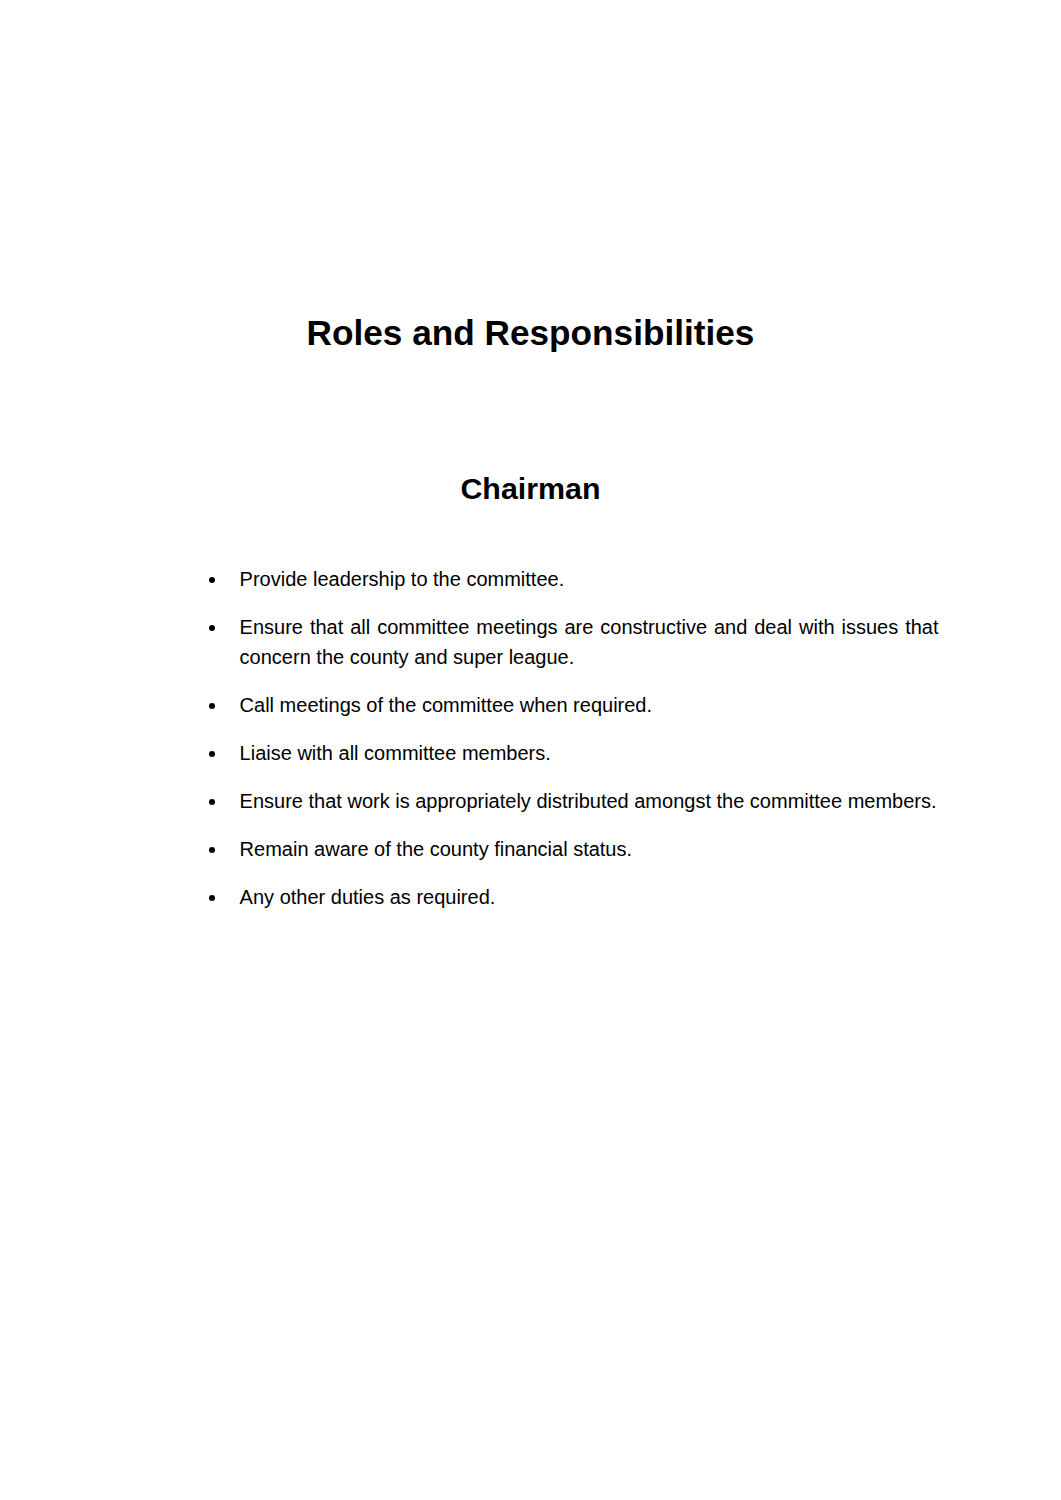Roles and Responsibilities
Chairman
Provide leadership to the committee.
Ensure that all committee meetings are constructive and deal with issues that concern the county and super league.
Call meetings of the committee when required.
Liaise with all committee members.
Ensure that work is appropriately distributed amongst the committee members.
Remain aware of the county financial status.
Any other duties as required.